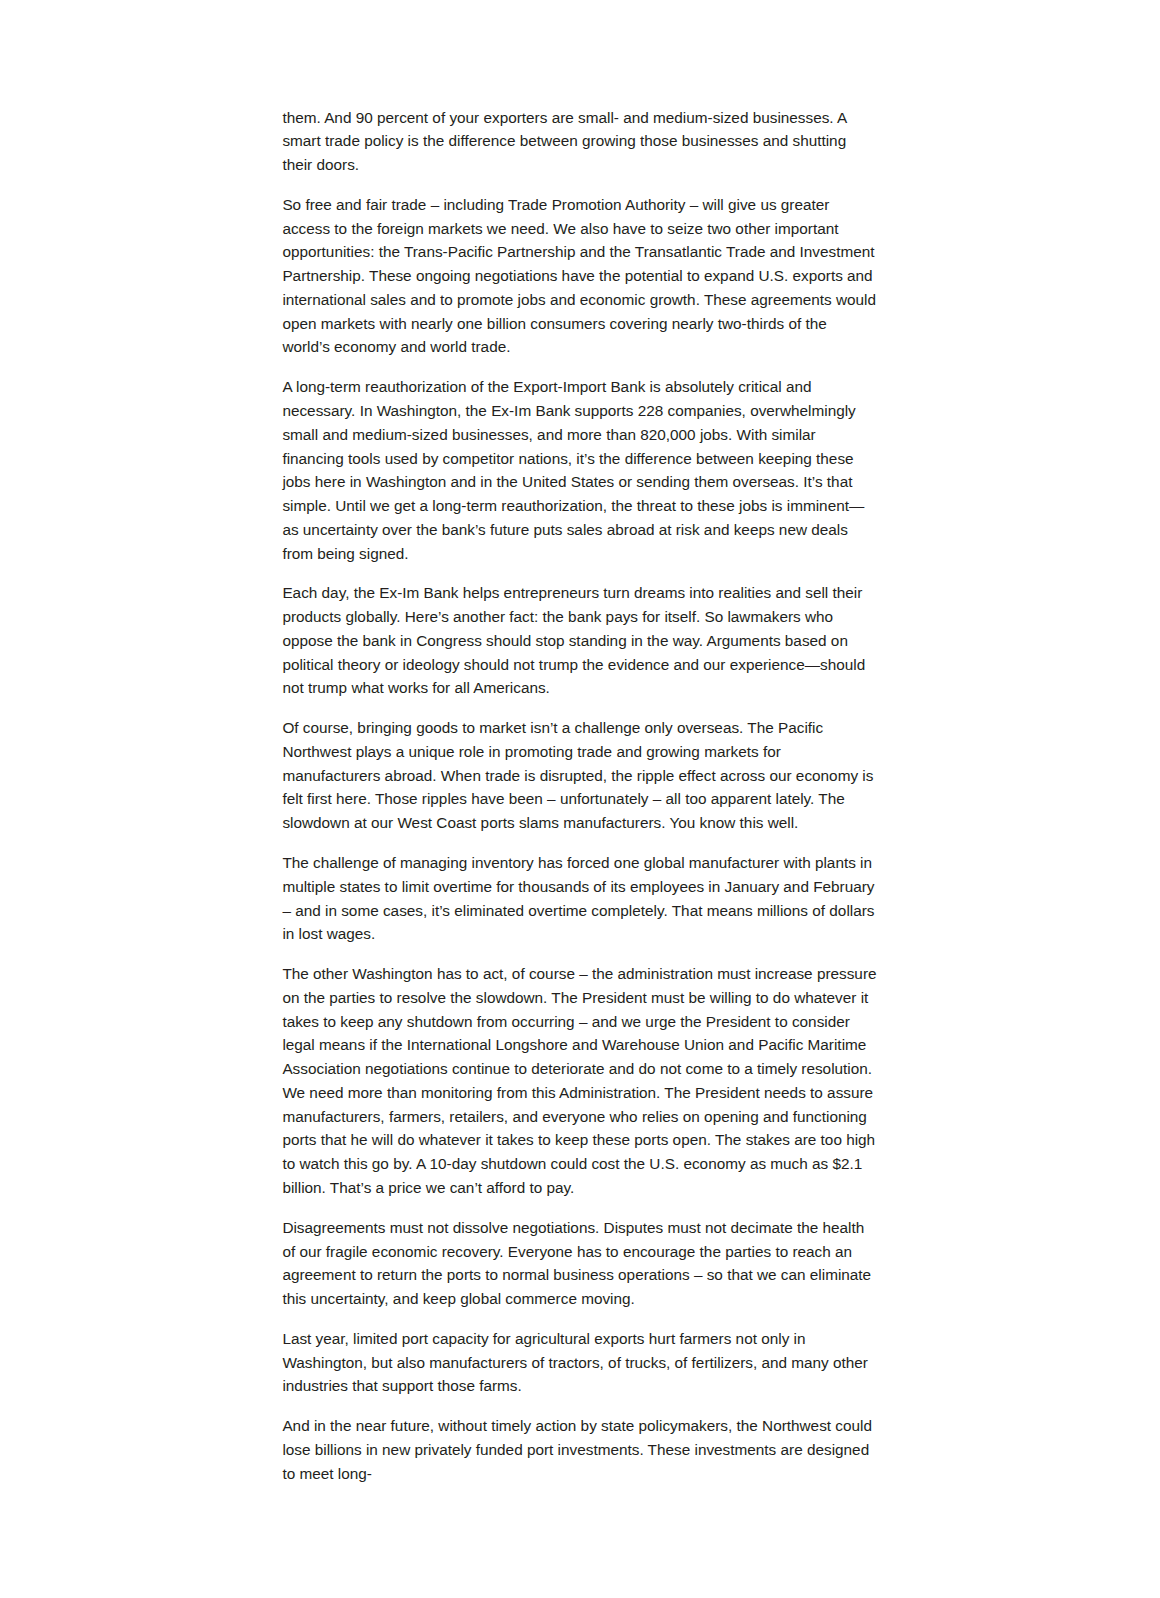them. And 90 percent of your exporters are small- and medium-sized businesses. A smart trade policy is the difference between growing those businesses and shutting their doors.
So free and fair trade – including Trade Promotion Authority – will give us greater access to the foreign markets we need. We also have to seize two other important opportunities: the Trans-Pacific Partnership and the Transatlantic Trade and Investment Partnership. These ongoing negotiations have the potential to expand U.S. exports and international sales and to promote jobs and economic growth. These agreements would open markets with nearly one billion consumers covering nearly two-thirds of the world’s economy and world trade.
A long-term reauthorization of the Export-Import Bank is absolutely critical and necessary. In Washington, the Ex-Im Bank supports 228 companies, overwhelmingly small and medium-sized businesses, and more than 820,000 jobs. With similar financing tools used by competitor nations, it’s the difference between keeping these jobs here in Washington and in the United States or sending them overseas. It’s that simple. Until we get a long-term reauthorization, the threat to these jobs is imminent—as uncertainty over the bank’s future puts sales abroad at risk and keeps new deals from being signed.
Each day, the Ex-Im Bank helps entrepreneurs turn dreams into realities and sell their products globally. Here’s another fact: the bank pays for itself. So lawmakers who oppose the bank in Congress should stop standing in the way. Arguments based on political theory or ideology should not trump the evidence and our experience—should not trump what works for all Americans.
Of course, bringing goods to market isn’t a challenge only overseas. The Pacific Northwest plays a unique role in promoting trade and growing markets for manufacturers abroad. When trade is disrupted, the ripple effect across our economy is felt first here. Those ripples have been – unfortunately – all too apparent lately. The slowdown at our West Coast ports slams manufacturers. You know this well.
The challenge of managing inventory has forced one global manufacturer with plants in multiple states to limit overtime for thousands of its employees in January and February – and in some cases, it’s eliminated overtime completely. That means millions of dollars in lost wages.
The other Washington has to act, of course – the administration must increase pressure on the parties to resolve the slowdown. The President must be willing to do whatever it takes to keep any shutdown from occurring – and we urge the President to consider legal means if the International Longshore and Warehouse Union and Pacific Maritime Association negotiations continue to deteriorate and do not come to a timely resolution. We need more than monitoring from this Administration. The President needs to assure manufacturers, farmers, retailers, and everyone who relies on opening and functioning ports that he will do whatever it takes to keep these ports open. The stakes are too high to watch this go by. A 10-day shutdown could cost the U.S. economy as much as $2.1 billion. That’s a price we can’t afford to pay.
Disagreements must not dissolve negotiations. Disputes must not decimate the health of our fragile economic recovery. Everyone has to encourage the parties to reach an agreement to return the ports to normal business operations – so that we can eliminate this uncertainty, and keep global commerce moving.
Last year, limited port capacity for agricultural exports hurt farmers not only in Washington, but also manufacturers of tractors, of trucks, of fertilizers, and many other industries that support those farms.
And in the near future, without timely action by state policymakers, the Northwest could lose billions in new privately funded port investments. These investments are designed to meet long-